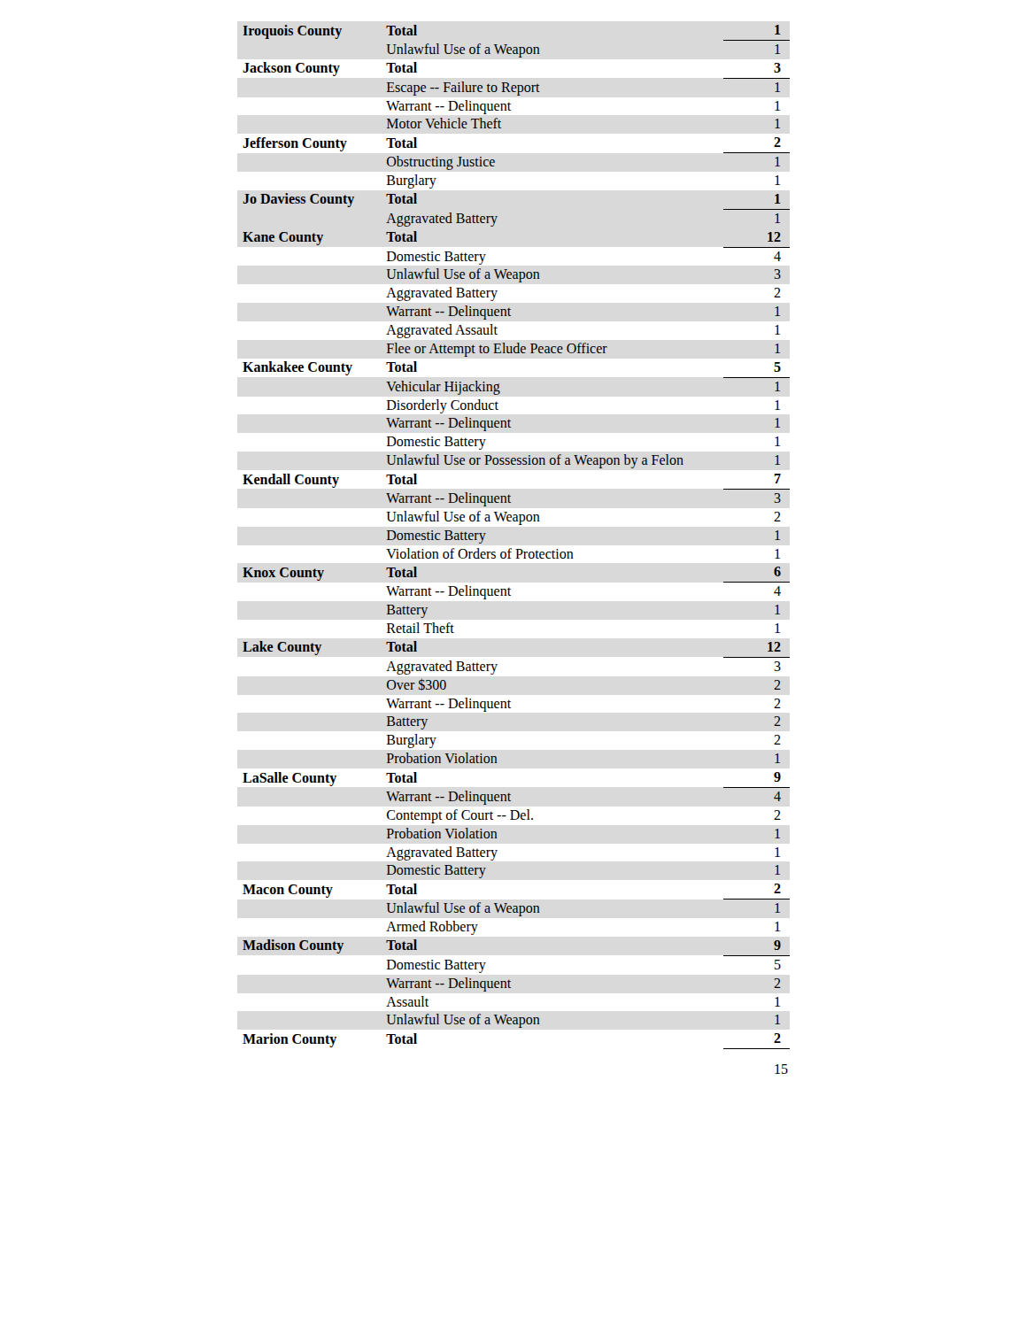| Iroquois County | Total | 1 |
| | Unlawful Use of a Weapon | 1 |
| Jackson County | Total | 3 |
| | Escape -- Failure to Report | 1 |
| | Warrant -- Delinquent | 1 |
| | Motor Vehicle Theft | 1 |
| Jefferson County | Total | 2 |
| | Obstructing Justice | 1 |
| | Burglary | 1 |
| Jo Daviess County | Total | 1 |
| | Aggravated Battery | 1 |
| Kane County | Total | 12 |
| | Domestic Battery | 4 |
| | Unlawful Use of a Weapon | 3 |
| | Aggravated Battery | 2 |
| | Warrant -- Delinquent | 1 |
| | Aggravated Assault | 1 |
| | Flee or Attempt to Elude Peace Officer | 1 |
| Kankakee County | Total | 5 |
| | Vehicular Hijacking | 1 |
| | Disorderly Conduct | 1 |
| | Warrant -- Delinquent | 1 |
| | Domestic Battery | 1 |
| | Unlawful Use or Possession of a Weapon by a Felon | 1 |
| Kendall County | Total | 7 |
| | Warrant -- Delinquent | 3 |
| | Unlawful Use of a Weapon | 2 |
| | Domestic Battery | 1 |
| | Violation of Orders of Protection | 1 |
| Knox County | Total | 6 |
| | Warrant -- Delinquent | 4 |
| | Battery | 1 |
| | Retail Theft | 1 |
| Lake County | Total | 12 |
| | Aggravated Battery | 3 |
| | Over $300 | 2 |
| | Warrant -- Delinquent | 2 |
| | Battery | 2 |
| | Burglary | 2 |
| | Probation Violation | 1 |
| LaSalle County | Total | 9 |
| | Warrant -- Delinquent | 4 |
| | Contempt of Court -- Del. | 2 |
| | Probation Violation | 1 |
| | Aggravated Battery | 1 |
| | Domestic Battery | 1 |
| Macon County | Total | 2 |
| | Unlawful Use of a Weapon | 1 |
| | Armed Robbery | 1 |
| Madison County | Total | 9 |
| | Domestic Battery | 5 |
| | Warrant -- Delinquent | 2 |
| | Assault | 1 |
| | Unlawful Use of a Weapon | 1 |
| Marion County | Total | 2 |
15